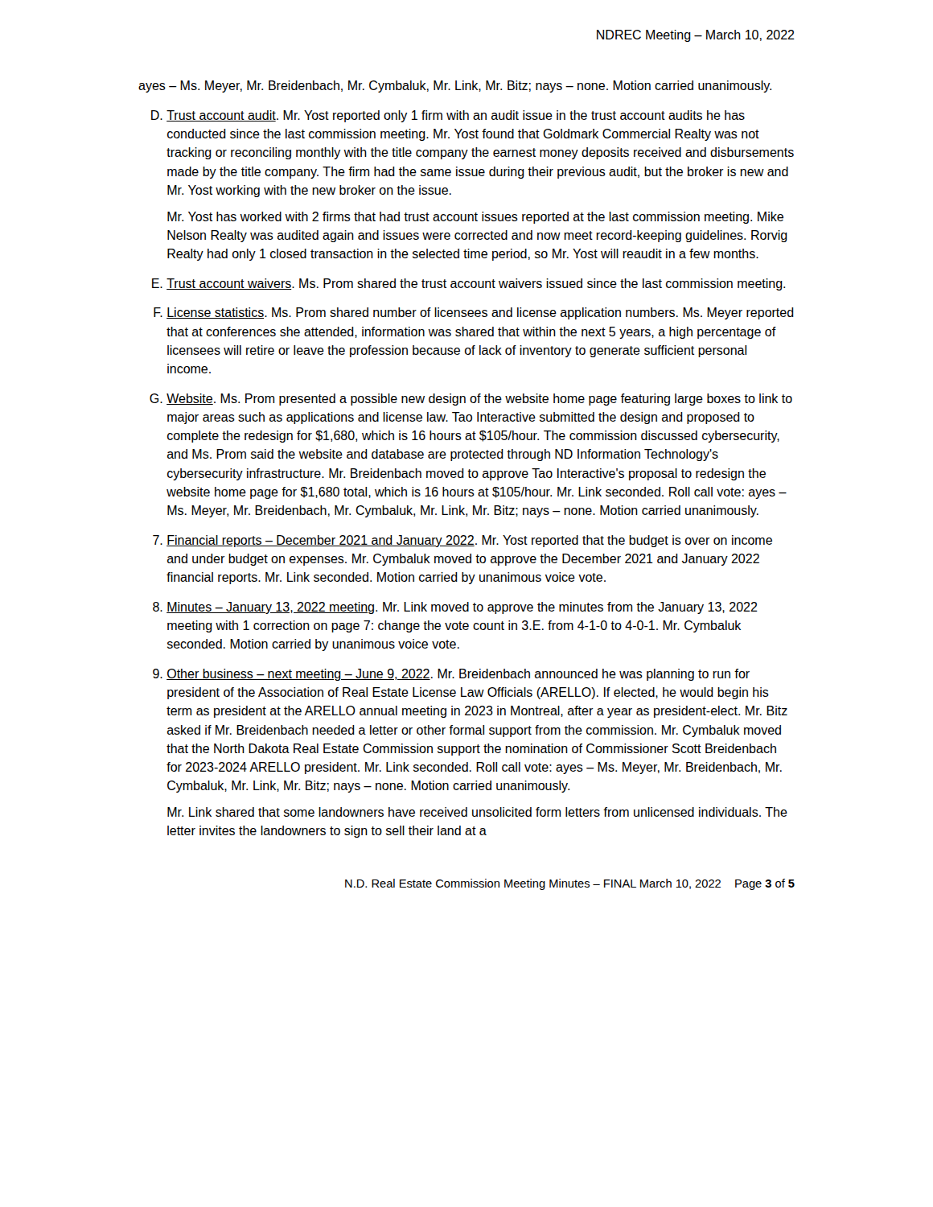NDREC Meeting – March 10, 2022
ayes – Ms. Meyer, Mr. Breidenbach, Mr. Cymbaluk, Mr. Link, Mr. Bitz; nays – none. Motion carried unanimously.
Trust account audit. Mr. Yost reported only 1 firm with an audit issue in the trust account audits he has conducted since the last commission meeting. Mr. Yost found that Goldmark Commercial Realty was not tracking or reconciling monthly with the title company the earnest money deposits received and disbursements made by the title company. The firm had the same issue during their previous audit, but the broker is new and Mr. Yost working with the new broker on the issue.
Mr. Yost has worked with 2 firms that had trust account issues reported at the last commission meeting. Mike Nelson Realty was audited again and issues were corrected and now meet record-keeping guidelines. Rorvig Realty had only 1 closed transaction in the selected time period, so Mr. Yost will reaudit in a few months.
Trust account waivers. Ms. Prom shared the trust account waivers issued since the last commission meeting.
License statistics. Ms. Prom shared number of licensees and license application numbers. Ms. Meyer reported that at conferences she attended, information was shared that within the next 5 years, a high percentage of licensees will retire or leave the profession because of lack of inventory to generate sufficient personal income.
Website. Ms. Prom presented a possible new design of the website home page featuring large boxes to link to major areas such as applications and license law. Tao Interactive submitted the design and proposed to complete the redesign for $1,680, which is 16 hours at $105/hour. The commission discussed cybersecurity, and Ms. Prom said the website and database are protected through ND Information Technology's cybersecurity infrastructure. Mr. Breidenbach moved to approve Tao Interactive's proposal to redesign the website home page for $1,680 total, which is 16 hours at $105/hour. Mr. Link seconded. Roll call vote: ayes – Ms. Meyer, Mr. Breidenbach, Mr. Cymbaluk, Mr. Link, Mr. Bitz; nays – none. Motion carried unanimously.
Financial reports – December 2021 and January 2022. Mr. Yost reported that the budget is over on income and under budget on expenses. Mr. Cymbaluk moved to approve the December 2021 and January 2022 financial reports. Mr. Link seconded. Motion carried by unanimous voice vote.
Minutes – January 13, 2022 meeting. Mr. Link moved to approve the minutes from the January 13, 2022 meeting with 1 correction on page 7: change the vote count in 3.E. from 4-1-0 to 4-0-1. Mr. Cymbaluk seconded. Motion carried by unanimous voice vote.
Other business – next meeting – June 9, 2022. Mr. Breidenbach announced he was planning to run for president of the Association of Real Estate License Law Officials (ARELLO). If elected, he would begin his term as president at the ARELLO annual meeting in 2023 in Montreal, after a year as president-elect. Mr. Bitz asked if Mr. Breidenbach needed a letter or other formal support from the commission. Mr. Cymbaluk moved that the North Dakota Real Estate Commission support the nomination of Commissioner Scott Breidenbach for 2023-2024 ARELLO president. Mr. Link seconded. Roll call vote: ayes – Ms. Meyer, Mr. Breidenbach, Mr. Cymbaluk, Mr. Link, Mr. Bitz; nays – none. Motion carried unanimously.
Mr. Link shared that some landowners have received unsolicited form letters from unlicensed individuals. The letter invites the landowners to sign to sell their land at a
N.D. Real Estate Commission Meeting Minutes – FINAL March 10, 2022 Page 3 of 5